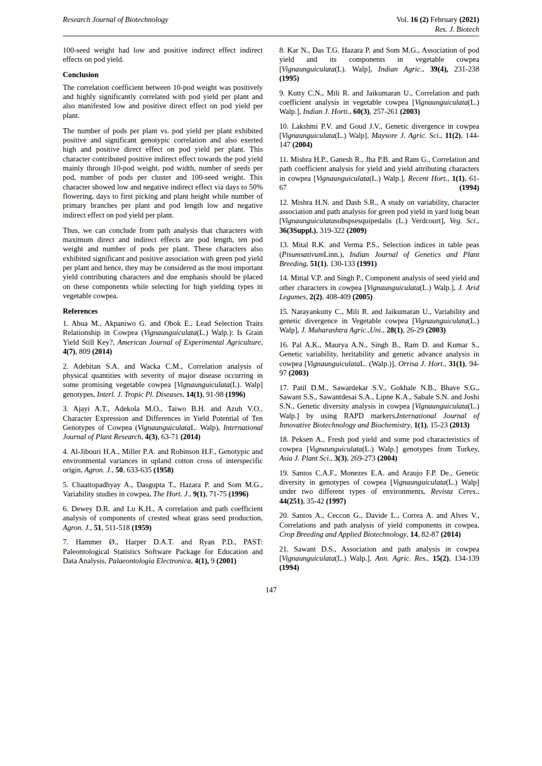Research Journal of Biotechnology
Vol. 16 (2) February (2021) Res. J. Biotech
100-seed weight had low and positive indirect effect indirect effects on pod yield.
Conclusion
The correlation coefficient between 10-pod weight was positively and highly significantly correlated with pod yield per plant and also manifested low and positive direct effect on pod yield per plant.
The number of pods per plant vs. pod yield per plant exhibited positive and significant genotypic correlation and also exerted high and positive direct effect on pod yield per plant. This character contributed positive indirect effect towards the pod yield mainly through 10-pod weight, pod width, number of seeds per pod, number of pods per cluster and 100-seed weight. This character showed low and negative indirect effect via days to 50% flowering, days to first picking and plant height while number of primary branches per plant and pod length low and negative indirect effect on pod yield per plant.
Thus, we can conclude from path analysis that characters with maximum direct and indirect effects are pod length, ten pod weight and number of pods per plant. These characters also exhibited significant and positive association with green pod yield per plant and hence, they may be considered as the most important yield contributing characters and due emphasis should be placed on these components while selecting for high yielding types in vegetable cowpea.
References
1. Abua M., Akpaniwo G. and Obok E., Lead Selection Traits Relationship in Cowpea (Vignaunguiculata(L.) Walp.): Is Grain Yield Still Key?, American Journal of Experimental Agriculture, 4(7), 809 (2014)
2. Adebitan S.A. and Wacka C.M., Correlation analysis of physical quantities with severity of major disease occurring in some promising vegetable cowpea [Vignaunguiculata(L). Walp] genotypes, Interl. J. Tropic Pl. Diseases, 14(1), 91-98 (1996)
3. Ajayi A.T., Adekola M.O., Taiwo B.H. and Azuh V.O., Character Expression and Differences in Yield Potential of Ten Genotypes of Cowpea (Vignaunguiculata L. Walp), International Journal of Plant Research, 4(3), 63-71 (2014)
4. Al-Jibouri H.A., Miller P.A. and Robinson H.F., Genotypic and environmental variances in upland cotton cross of interspecific origin, Agron. J., 50, 633-635 (1958)
5. Chaattopadhyay A., Dasgupta T., Hazara P. and Som M.G., Variability studies in cowpea, The Hort. J., 9(1), 71-75 (1996)
6. Dewey D.R. and Lu K.H., A correlation and path coefficient analysis of components of crested wheat grass seed production, Agron. J., 51, 511-518 (1959)
7. Hammer Ø., Harper D.A.T. and Ryan P.D., PAST: Paleontological Statistics Software Package for Education and Data Analysis, Palaeontologia Electronica, 4(1), 9 (2001)
8. Kar N., Das T.G. Hazara P. and Som M.G., Association of pod yield and its components in vegetable cowpea [Vignaunguiculata(L). Walp], Indian Agric., 39(4), 231-238 (1995)
9. Kutty C.N., Mili R. and Jaikumaran U., Correlation and path coefficient analysis in vegetable cowpea [Vignaunguiculata(L.) Walp.], Indian J. Horti., 60(3), 257-261 (2003)
10. Lakshmi P.V. and Goud J.V., Genetic divergence in cowpea [Vignaunguiculata(L.) Walp], Maysore J. Agric. Sci., 11(2), 144-147 (2004)
11. Mishra H.P., Ganesh R., Jha P.B. and Ram G., Correlation and path coefficient analysis for yield and yield attributing characters in cowpea [Vignaunguiculata(L.) Walp.], Recent Hort., 1(1), 61-67 (1994)
12. Mishra H.N. and Dash S.R., A study on variability, character association and path analysis for green pod yield in yard long bean [Vignaunguiculatasubspsesquipedalis (L.) Verdcourt], Veg. Sci., 36(3Suppl.), 319-322 (2009)
13. Mital R.K. and Verma P.S., Selection indices in table peas (Pisumsativum Linn.), Indian Journal of Genetics and Plant Breeding, 51(1), 130-133 (1991)
14. Mittal V.P. and Singh P., Component analysis of seed yield and other characters in cowpea [Vignaunguiculata(L.) Walp.], J. Arid Legumes, 2(2), 408-409 (2005)
15. Narayankutty C., Mili R. and Jaikumaran U., Variability and genetic divergence in Vegetable cowpea [Vignaunguiculata(L.) Walp], J. Maharashtra Agric.,Uni., 28(1), 26-29 (2003)
16. Pal A.K., Maurya A.N., Singh B., Ram D. and Kumar S., Genetic variability, heritability and genetic advance analysis in cowpea [Vignaunguiculata L. (Walp.)], Orrisa J. Hort., 31(1), 94-97 (2003)
17. Patil D.M., Sawardekar S.V., Gokhale N.B., Bhave S.G., Sawant S.S., Sawantdesai S.A., Lipne K.A., Sabale S.N. and Joshi S.N., Genetic diversity analysis in cowpea [Vignaunguiculata(L.) Walp.] by using RAPD markers,International Journal of Innovative Biotechnology and Biochemistry, 1(1), 15-23 (2013)
18. Peksen A., Fresh pod yield and some pod characteristics of cowpea [Vignaunguiculata(L.) Walp.] genotypes from Turkey, Asia J. Plant Sci., 3(3), 269-273 (2004)
19. Santos C.A.F., Monezes E.A. and Araujo F.P. De., Genetic diversity in genotypes of cowpea [Vignaunguiculata(L.) Walp] under two different types of environments, Revista Ceres., 44(251), 35-42 (1997)
20. Santos A., Ceccon G., Davide L., Correa A. and Alves V., Correlations and path analysis of yield components in cowpea, Crop Breeding and Applied Biotechnology, 14, 82-87 (2014)
21. Sawant D.S., Association and path analysis in cowpea [Vignaunguiculata(L.) Walp.], Ann. Agric. Res., 15(2), 134-139 (1994)
147